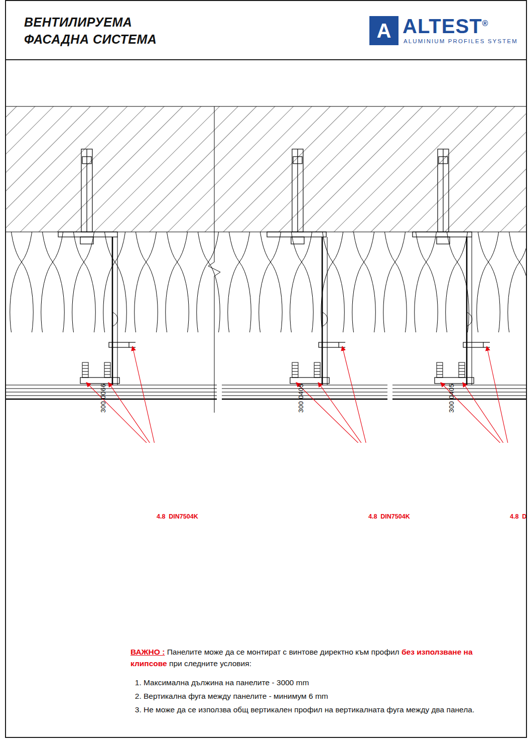ВЕНТИЛИРУЕМА
ФАСАДНА СИСТЕМА
A
ALTEST®
ALUMINIUM PROFILES SYSTEM
300 0066
300 0405
300 0405
4.8 DIN7504K
4.8 DIN7504K
4.8 DIN75
ВАЖНО : Панелите може да се монтират с винтове директно към профил без използване на клипсове при следните условия:
Максимална дължина на панелите - 3000 mm
Вертикална фуга между панелите - минимум 6 mm
Не може да се използва общ вертикален профил на вертикалната фуга между два панела.